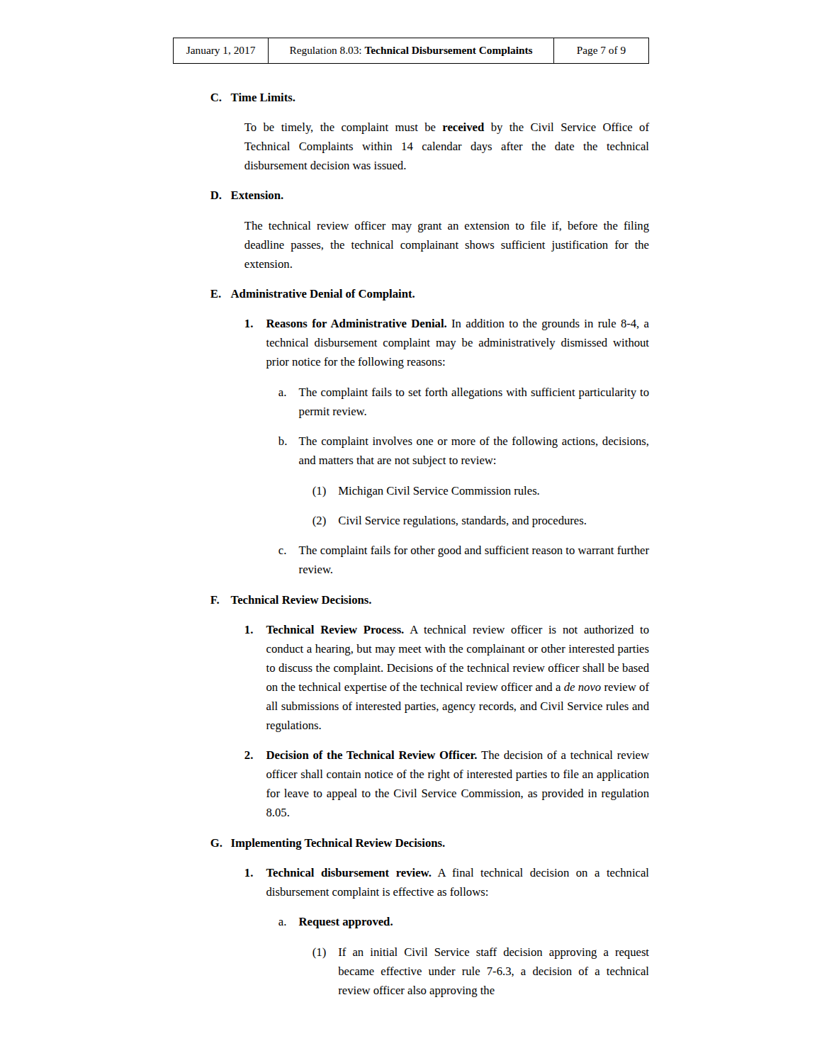| January 1, 2017 | Regulation 8.03: Technical Disbursement Complaints | Page 7 of 9 |
C.
Time Limits.
To be timely, the complaint must be received by the Civil Service Office of Technical Complaints within 14 calendar days after the date the technical disbursement decision was issued.
D.
Extension.
The technical review officer may grant an extension to file if, before the filing deadline passes, the technical complainant shows sufficient justification for the extension.
E.
Administrative Denial of Complaint.
1.
Reasons for Administrative Denial. In addition to the grounds in rule 8-4, a technical disbursement complaint may be administratively dismissed without prior notice for the following reasons:
a.
The complaint fails to set forth allegations with sufficient particularity to permit review.
b.
The complaint involves one or more of the following actions, decisions, and matters that are not subject to review:
(1)
Michigan Civil Service Commission rules.
(2)
Civil Service regulations, standards, and procedures.
c.
The complaint fails for other good and sufficient reason to warrant further review.
F.
Technical Review Decisions.
1.
Technical Review Process. A technical review officer is not authorized to conduct a hearing, but may meet with the complainant or other interested parties to discuss the complaint. Decisions of the technical review officer shall be based on the technical expertise of the technical review officer and a de novo review of all submissions of interested parties, agency records, and Civil Service rules and regulations.
2.
Decision of the Technical Review Officer. The decision of a technical review officer shall contain notice of the right of interested parties to file an application for leave to appeal to the Civil Service Commission, as provided in regulation 8.05.
G.
Implementing Technical Review Decisions.
1.
Technical disbursement review. A final technical decision on a technical disbursement complaint is effective as follows:
a.
Request approved.
(1)
If an initial Civil Service staff decision approving a request became effective under rule 7-6.3, a decision of a technical review officer also approving the